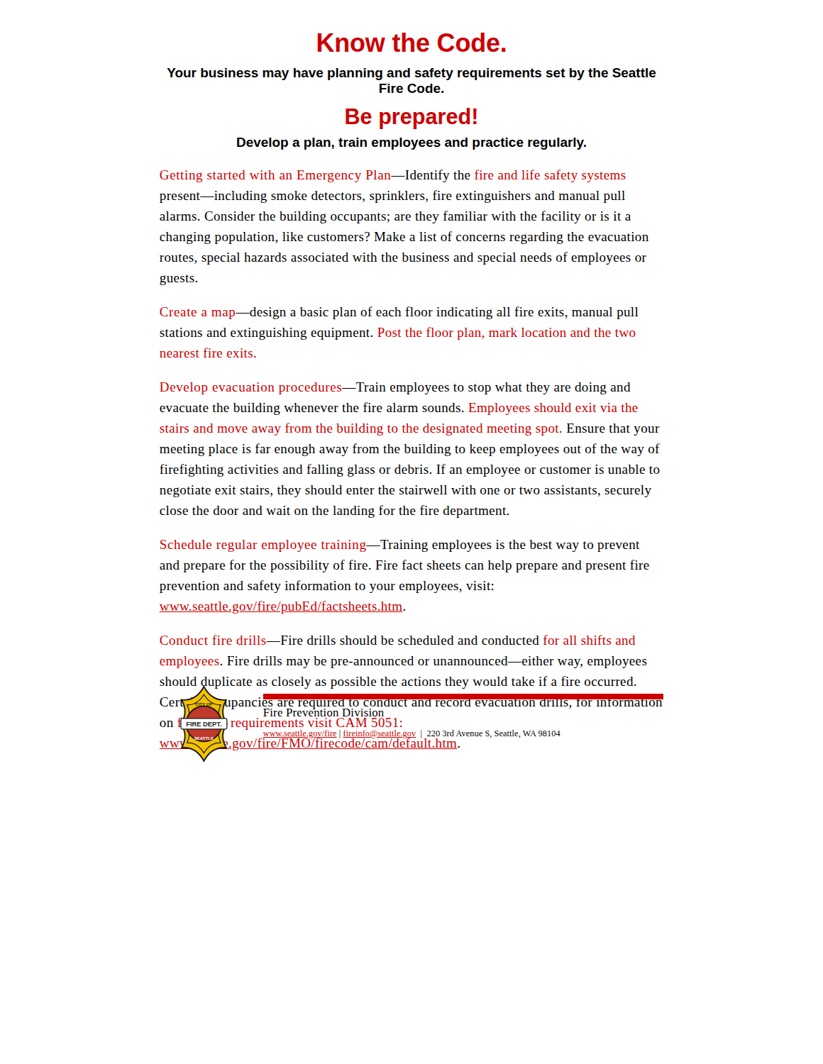Know the Code.
Your business may have planning and safety requirements set by the Seattle Fire Code.
Be prepared!
Develop a plan, train employees and practice regularly.
Getting started with an Emergency Plan—Identify the fire and life safety systems present—including smoke detectors, sprinklers, fire extinguishers and manual pull alarms. Consider the building occupants; are they familiar with the facility or is it a changing population, like customers? Make a list of concerns regarding the evacuation routes, special hazards associated with the business and special needs of employees or guests.
Create a map—design a basic plan of each floor indicating all fire exits, manual pull stations and extinguishing equipment. Post the floor plan, mark location and the two nearest fire exits.
Develop evacuation procedures—Train employees to stop what they are doing and evacuate the building whenever the fire alarm sounds. Employees should exit via the stairs and move away from the building to the designated meeting spot. Ensure that your meeting place is far enough away from the building to keep employees out of the way of firefighting activities and falling glass or debris. If an employee or customer is unable to negotiate exit stairs, they should enter the stairwell with one or two assistants, securely close the door and wait on the landing for the fire department.
Schedule regular employee training—Training employees is the best way to prevent and prepare for the possibility of fire. Fire fact sheets can help prepare and present fire prevention and safety information to your employees, visit: www.seattle.gov/fire/pubEd/factsheets.htm.
Conduct fire drills—Fire drills should be scheduled and conducted for all shifts and employees. Fire drills may be pre-announced or unannounced—either way, employees should duplicate as closely as possible the actions they would take if a fire occurred. Certain occupancies are required to conduct and record evacuation drills, for information on fire code requirements visit CAM 5051: www.seattle.gov/fire/FMO/firecode/cam/default.htm.
FIRE DEPT. CITY OF SEATTLE
Fire Prevention Division
www.seattle.gov/fire | fireinfo@seattle.gov | 220 3rd Avenue S, Seattle, WA 98104